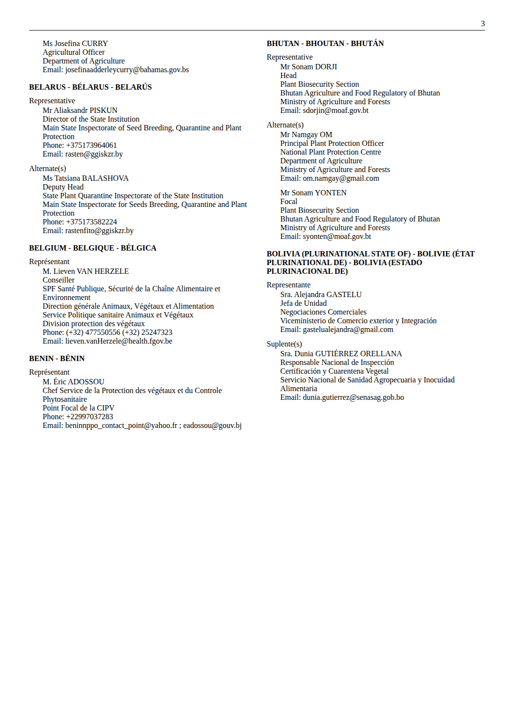3
Ms Josefina CURRY
Agricultural Officer
Department of Agriculture
Email: josefinaadderleycurry@bahamas.gov.bs
BELARUS - BÉLARUS - BELARÚS
Representative
Mr Aliaksandr PISKUN
Director of the State Institution
Main State Inspectorate of Seed Breeding, Quarantine and Plant Protection
Phone: +375173964061
Email: rasten@ggiskzr.by
Alternate(s)
Ms Tatsiana BALASHOVA
Deputy Head
State Plant Quarantine Inspectorate of the State Institution
Main State Inspectorate for Seeds Breeding, Quarantine and Plant Protection
Phone: +375173582224
Email: rastenfito@ggiskzr.by
BELGIUM - BELGIQUE - BÉLGICA
Représentant
M. Lieven VAN HERZELE
Conseiller
SPF Santé Publique, Sécurité de la Chaîne Alimentaire et Environnement
Direction générale Animaux, Végétaux et Alimentation
Service Politique sanitaire Animaux et Végétaux
Division protection des végétaux
Phone: (+32) 477550556 (+32) 25247323
Email: lieven.vanHerzele@health.fgov.be
BENIN - BÉNIN
Représentant
M. Éric ADOSSOU
Chef Service de la Protection des végétaux et du Controle Phytosanitaire
Point Focal de la CIPV
Phone: +22997037283
Email: beninnppo_contact_point@yahoo.fr ; eadossou@gouv.bj
BHUTAN - BHOUTAN - BHUTÁN
Representative
Mr Sonam DORJI
Head
Plant Biosecurity Section
Bhutan Agriculture and Food Regulatory of Bhutan
Ministry of Agriculture and Forests
Email: sdorjin@moaf.gov.bt
Alternate(s)
Mr Namgay OM
Principal Plant Protection Officer
National Plant Protection Centre
Department of Agriculture
Ministry of Agriculture and Forests
Email: om.namgay@gmail.com
Mr Sonam YONTEN
Focal
Plant Biosecurity Section
Bhutan Agriculture and Food Regulatory of Bhutan
Ministry of Agriculture and Forests
Email: syonten@moaf.gov.bt
BOLIVIA (PLURINATIONAL STATE OF) - BOLIVIE (ÉTAT PLURINATIONAL DE) - BOLIVIA (ESTADO PLURINACIONAL DE)
Representante
Sra. Alejandra GASTELU
Jefa de Unidad
Negociaciones Comerciales
Viceministerio de Comercio exterior y Integración
Email: gastelualejandra@gmail.com
Suplente(s)
Sra. Dunia GUTIÉRREZ ORELLANA
Responsable Nacional de Inspección
Certificación y Cuarentena Vegetal
Servicio Nacional de Sanidad Agropecuaria y Inocuidad Alimentaria
Email: dunia.gutierrez@senasag.gob.bo